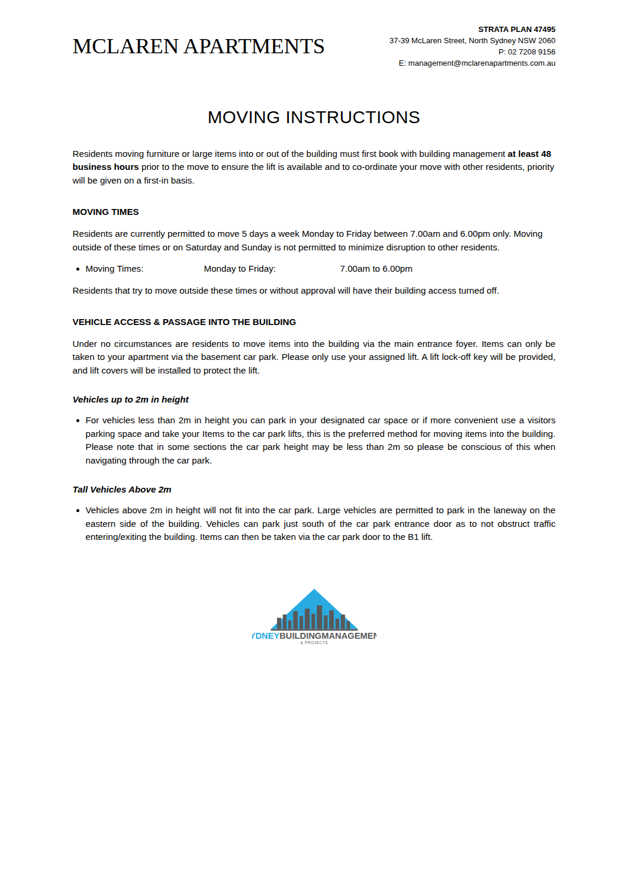McLaren Apartments
STRATA PLAN 47495
37-39 McLaren Street, North Sydney NSW 2060
P: 02 7208 9156
E: management@mclarenapartments.com.au
MOVING INSTRUCTIONS
Residents moving furniture or large items into or out of the building must first book with building management at least 48 business hours prior to the move to ensure the lift is available and to co-ordinate your move with other residents, priority will be given on a first-in basis.
Moving Times
Residents are currently permitted to move 5 days a week Monday to Friday between 7.00am and 6.00pm only. Moving outside of these times or on Saturday and Sunday is not permitted to minimize disruption to other residents.
Moving Times: Monday to Friday: 7.00am to 6.00pm
Residents that try to move outside these times or without approval will have their building access turned off.
Vehicle Access & Passage into the Building
Under no circumstances are residents to move items into the building via the main entrance foyer. Items can only be taken to your apartment via the basement car park. Please only use your assigned lift. A lift lock-off key will be provided, and lift covers will be installed to protect the lift.
Vehicles up to 2m in height
For vehicles less than 2m in height you can park in your designated car space or if more convenient use a visitors parking space and take your Items to the car park lifts, this is the preferred method for moving items into the building. Please note that in some sections the car park height may be less than 2m so please be conscious of this when navigating through the car park.
Tall Vehicles Above 2m
Vehicles above 2m in height will not fit into the car park. Large vehicles are permitted to park in the laneway on the eastern side of the building. Vehicles can park just south of the car park entrance door as to not obstruct traffic entering/exiting the building. Items can then be taken via the car park door to the B1 lift.
SYDNEYBUILDINGMANAGEMENT & PROJECTS